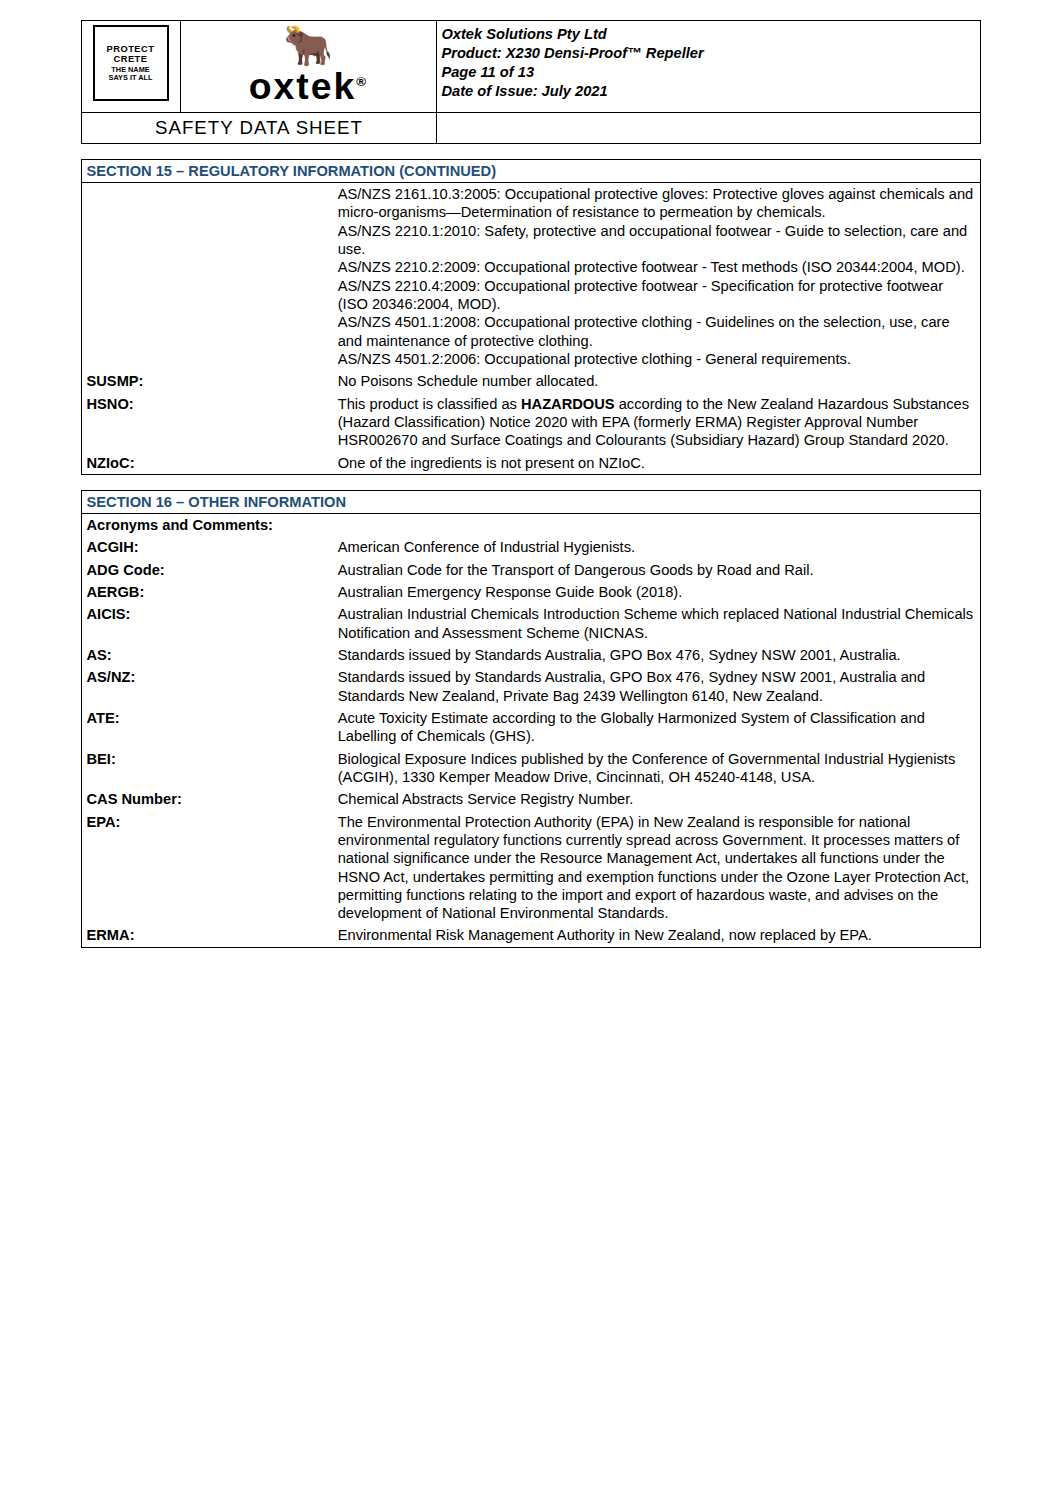| PROTECT CRETE THE NAME SAYS IT ALL | 🐂 oxtek ® | Oxtek Solutions Pty Ltd Product: X230 Densi-Proof™ Repeller Page 11 of 13 Date of Issue: July 2021 |
| SAFETY DATA SHEET | |
SECTION 15 – REGULATORY INFORMATION (CONTINUED)
| | AS/NZS 2161.10.3:2005: Occupational protective gloves: Protective gloves against chemicals and micro-organisms—Determination of resistance to permeation by chemicals. AS/NZS 2210.1:2010: Safety, protective and occupational footwear - Guide to selection, care and use. AS/NZS 2210.2:2009: Occupational protective footwear - Test methods (ISO 20344:2004, MOD). AS/NZS 2210.4:2009: Occupational protective footwear - Specification for protective footwear (ISO 20346:2004, MOD). AS/NZS 4501.1:2008: Occupational protective clothing - Guidelines on the selection, use, care and maintenance of protective clothing. AS/NZS 4501.2:2006: Occupational protective clothing - General requirements. |
| SUSMP: | No Poisons Schedule number allocated. |
| HSNO: | This product is classified as HAZARDOUS according to the New Zealand Hazardous Substances (Hazard Classification) Notice 2020 with EPA (formerly ERMA) Register Approval Number HSR002670 and Surface Coatings and Colourants (Subsidiary Hazard) Group Standard 2020. |
| NZIoC: | One of the ingredients is not present on NZIoC. |
SECTION 16 – OTHER INFORMATION
| Acronyms and Comments: |
| ACGIH: | American Conference of Industrial Hygienists. |
| ADG Code: | Australian Code for the Transport of Dangerous Goods by Road and Rail. |
| AERGB: | Australian Emergency Response Guide Book (2018). |
| AICIS: | Australian Industrial Chemicals Introduction Scheme which replaced National Industrial Chemicals Notification and Assessment Scheme (NICNAS. |
| AS: | Standards issued by Standards Australia, GPO Box 476, Sydney NSW 2001, Australia. |
| AS/NZ: | Standards issued by Standards Australia, GPO Box 476, Sydney NSW 2001, Australia and Standards New Zealand, Private Bag 2439 Wellington 6140, New Zealand. |
| ATE: | Acute Toxicity Estimate according to the Globally Harmonized System of Classification and Labelling of Chemicals (GHS). |
| BEI: | Biological Exposure Indices published by the Conference of Governmental Industrial Hygienists (ACGIH), 1330 Kemper Meadow Drive, Cincinnati, OH 45240-4148, USA. |
| CAS Number: | Chemical Abstracts Service Registry Number. |
| EPA: | The Environmental Protection Authority (EPA) in New Zealand is responsible for national environmental regulatory functions currently spread across Government. It processes matters of national significance under the Resource Management Act, undertakes all functions under the HSNO Act, undertakes permitting and exemption functions under the Ozone Layer Protection Act, permitting functions relating to the import and export of hazardous waste, and advises on the development of National Environmental Standards. |
| ERMA: | Environmental Risk Management Authority in New Zealand, now replaced by EPA. |